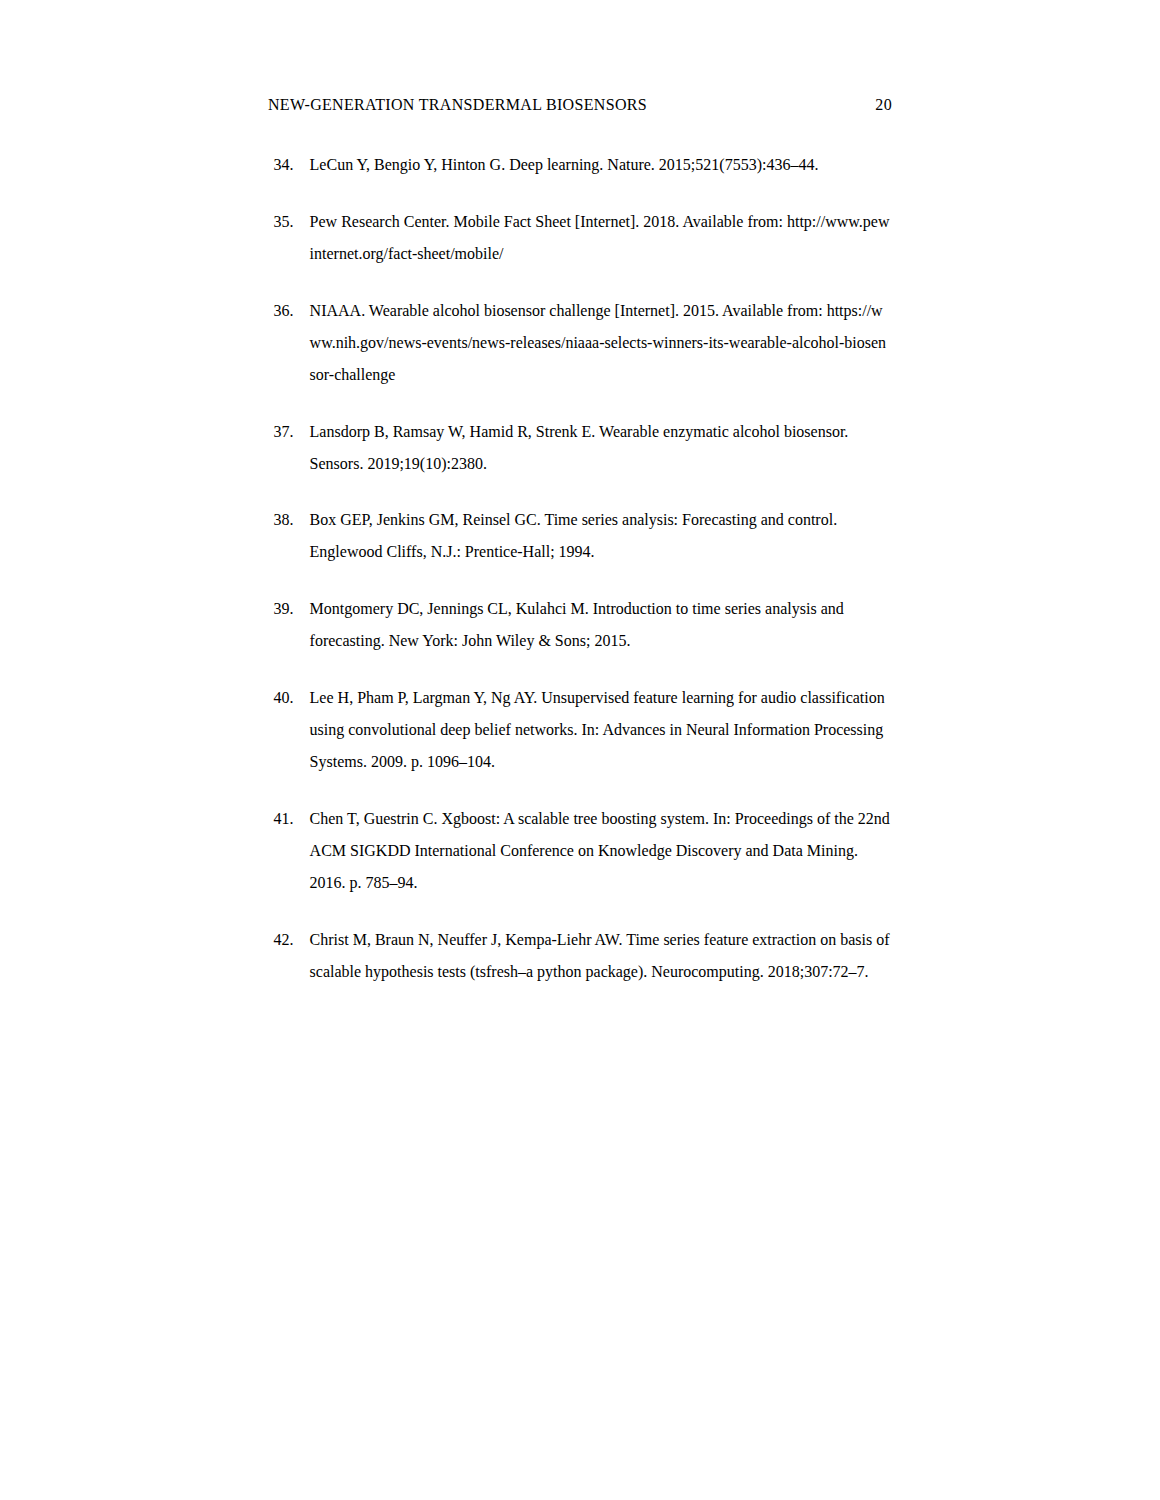New-Generation Transdermal Biosensors 20
LeCun Y, Bengio Y, Hinton G. Deep learning. Nature. 2015;521(7553):436–44.
Pew Research Center. Mobile Fact Sheet [Internet]. 2018. Available from: http://www.pewinternet.org/fact-sheet/mobile/
NIAAA. Wearable alcohol biosensor challenge [Internet]. 2015. Available from: https://www.nih.gov/news-events/news-releases/niaaa-selects-winners-its-wearable-alcohol-biosensor-challenge
Lansdorp B, Ramsay W, Hamid R, Strenk E. Wearable enzymatic alcohol biosensor. Sensors. 2019;19(10):2380.
Box GEP, Jenkins GM, Reinsel GC. Time series analysis: Forecasting and control. Englewood Cliffs, N.J.: Prentice-Hall; 1994.
Montgomery DC, Jennings CL, Kulahci M. Introduction to time series analysis and forecasting. New York: John Wiley & Sons; 2015.
Lee H, Pham P, Largman Y, Ng AY. Unsupervised feature learning for audio classification using convolutional deep belief networks. In: Advances in Neural Information Processing Systems. 2009. p. 1096–104.
Chen T, Guestrin C. Xgboost: A scalable tree boosting system. In: Proceedings of the 22nd ACM SIGKDD International Conference on Knowledge Discovery and Data Mining. 2016. p. 785–94.
Christ M, Braun N, Neuffer J, Kempa-Liehr AW. Time series feature extraction on basis of scalable hypothesis tests (tsfresh–a python package). Neurocomputing. 2018;307:72–7.